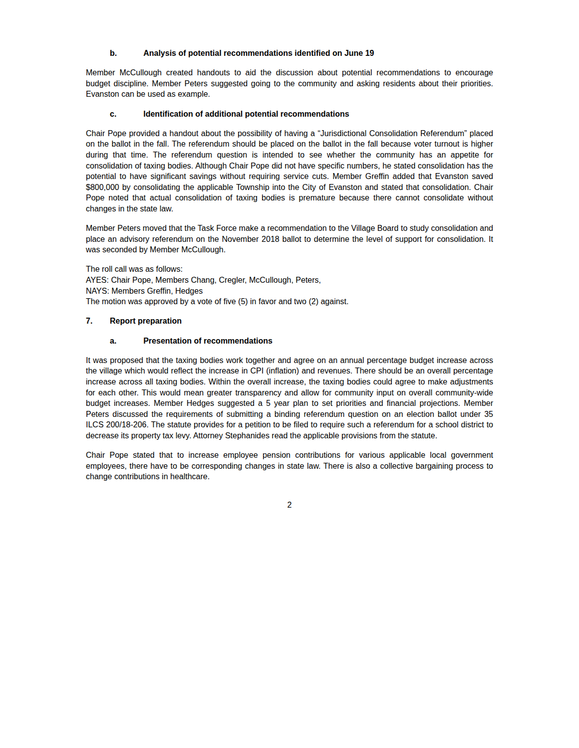b. Analysis of potential recommendations identified on June 19
Member McCullough created handouts to aid the discussion about potential recommendations to encourage budget discipline. Member Peters suggested going to the community and asking residents about their priorities. Evanston can be used as example.
c. Identification of additional potential recommendations
Chair Pope provided a handout about the possibility of having a “Jurisdictional Consolidation Referendum” placed on the ballot in the fall. The referendum should be placed on the ballot in the fall because voter turnout is higher during that time. The referendum question is intended to see whether the community has an appetite for consolidation of taxing bodies. Although Chair Pope did not have specific numbers, he stated consolidation has the potential to have significant savings without requiring service cuts. Member Greffin added that Evanston saved $800,000 by consolidating the applicable Township into the City of Evanston and stated that consolidation. Chair Pope noted that actual consolidation of taxing bodies is premature because there cannot consolidate without changes in the state law.
Member Peters moved that the Task Force make a recommendation to the Village Board to study consolidation and place an advisory referendum on the November 2018 ballot to determine the level of support for consolidation. It was seconded by Member McCullough.
The roll call was as follows:
AYES: Chair Pope, Members Chang, Cregler, McCullough, Peters,
NAYS: Members Greffin, Hedges
The motion was approved by a vote of five (5) in favor and two (2) against.
7. Report preparation
a. Presentation of recommendations
It was proposed that the taxing bodies work together and agree on an annual percentage budget increase across the village which would reflect the increase in CPI (inflation) and revenues. There should be an overall percentage increase across all taxing bodies. Within the overall increase, the taxing bodies could agree to make adjustments for each other. This would mean greater transparency and allow for community input on overall community-wide budget increases. Member Hedges suggested a 5 year plan to set priorities and financial projections. Member Peters discussed the requirements of submitting a binding referendum question on an election ballot under 35 ILCS 200/18-206. The statute provides for a petition to be filed to require such a referendum for a school district to decrease its property tax levy. Attorney Stephanides read the applicable provisions from the statute.
Chair Pope stated that to increase employee pension contributions for various applicable local government employees, there have to be corresponding changes in state law. There is also a collective bargaining process to change contributions in healthcare.
2